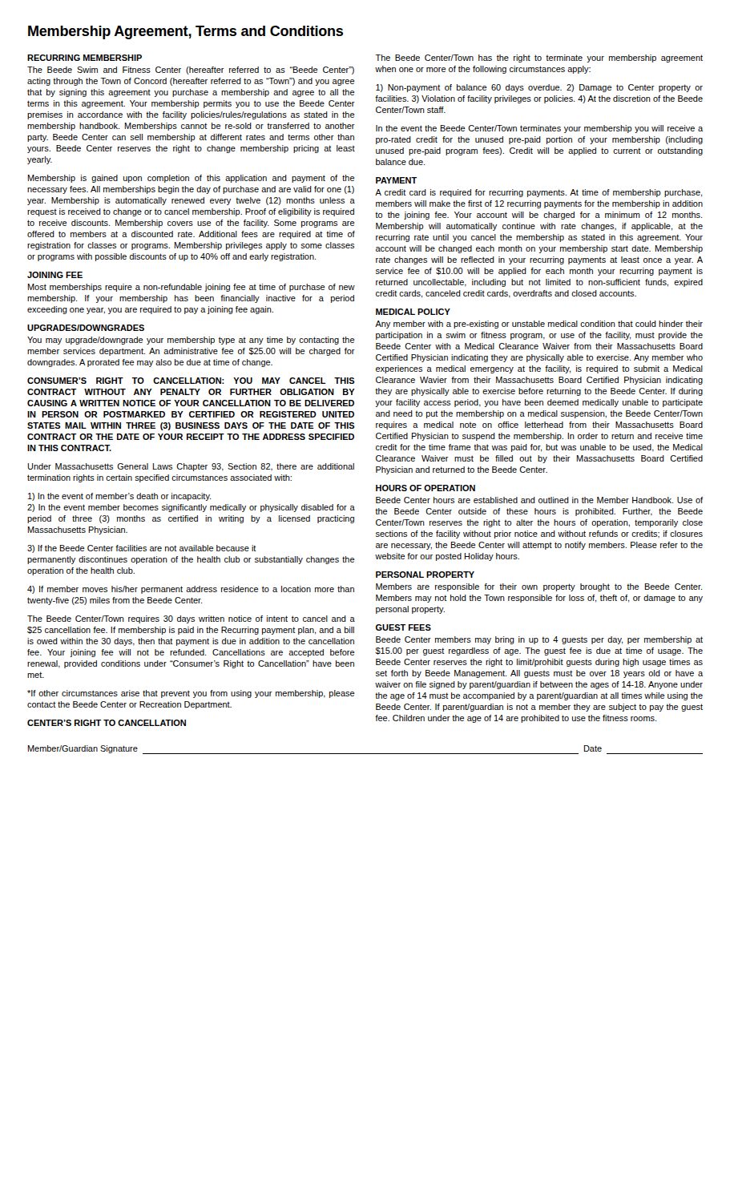Membership Agreement, Terms and Conditions
Recurring Membership
The Beede Swim and Fitness Center (hereafter referred to as “Beede Center”) acting through the Town of Concord (hereafter referred to as “Town”) and you agree that by signing this agreement you purchase a membership and agree to all the terms in this agreement. Your membership permits you to use the Beede Center premises in accordance with the facility policies/rules/regulations as stated in the membership handbook. Memberships cannot be re-sold or transferred to another party. Beede Center can sell membership at different rates and terms other than yours. Beede Center reserves the right to change membership pricing at least yearly.
Membership is gained upon completion of this application and payment of the necessary fees. All memberships begin the day of purchase and are valid for one (1) year. Membership is automatically renewed every twelve (12) months unless a request is received to change or to cancel membership. Proof of eligibility is required to receive discounts. Membership covers use of the facility. Some programs are offered to members at a discounted rate. Additional fees are required at time of registration for classes or programs. Membership privileges apply to some classes or programs with possible discounts of up to 40% off and early registration.
Joining Fee
Most memberships require a non-refundable joining fee at time of purchase of new membership. If your membership has been financially inactive for a period exceeding one year, you are required to pay a joining fee again.
Upgrades/Downgrades
You may upgrade/downgrade your membership type at any time by contacting the member services department. An administrative fee of $25.00 will be charged for downgrades. A prorated fee may also be due at time of change.
Consumer’s right to cancellation: You may cancel this contract without any penalty or further obligation by causing a written notice of your cancellation to be delivered in person or postmarked by certified or registered United States mail within three (3) business days of the date of this contract or the date of your receipt to the address specified in this contract.
Under Massachusetts General Laws Chapter 93, Section 82, there are additional termination rights in certain specified circumstances associated with:
1) In the event of member’s death or incapacity.
2) In the event member becomes significantly medically or physically disabled for a period of three (3) months as certified in writing by a licensed practicing Massachusetts Physician.
3) If the Beede Center facilities are not available because it
permanently discontinues operation of the health club or substantially changes the operation of the health club.
4) If member moves his/her permanent address residence to a location more than twenty-five (25) miles from the Beede Center.
The Beede Center/Town requires 30 days written notice of intent to cancel and a $25 cancellation fee. If membership is paid in the Recurring payment plan, and a bill is owed within the 30 days, then that payment is due in addition to the cancellation fee. Your joining fee will not be refunded. Cancellations are accepted before renewal, provided conditions under “Consumer’s Right to Cancellation” have been met.
*If other circumstances arise that prevent you from using your membership, please contact the Beede Center or Recreation Department.
Center’s Right to Cancellation
The Beede Center/Town has the right to terminate your membership agreement when one or more of the following circumstances apply:
1) Non-payment of balance 60 days overdue. 2) Damage to Center property or facilities. 3) Violation of facility privileges or policies. 4) At the discretion of the Beede Center/Town staff.
In the event the Beede Center/Town terminates your membership you will receive a pro-rated credit for the unused pre-paid portion of your membership (including unused pre-paid program fees). Credit will be applied to current or outstanding balance due.
Payment
A credit card is required for recurring payments. At time of membership purchase, members will make the first of 12 recurring payments for the membership in addition to the joining fee. Your account will be charged for a minimum of 12 months. Membership will automatically continue with rate changes, if applicable, at the recurring rate until you cancel the membership as stated in this agreement. Your account will be changed each month on your membership start date. Membership rate changes will be reflected in your recurring payments at least once a year. A service fee of $10.00 will be applied for each month your recurring payment is returned uncollectable, including but not limited to non-sufficient funds, expired credit cards, canceled credit cards, overdrafts and closed accounts.
Medical Policy
Any member with a pre-existing or unstable medical condition that could hinder their participation in a swim or fitness program, or use of the facility, must provide the Beede Center with a Medical Clearance Waiver from their Massachusetts Board Certified Physician indicating they are physically able to exercise. Any member who experiences a medical emergency at the facility, is required to submit a Medical Clearance Wavier from their Massachusetts Board Certified Physician indicating they are physically able to exercise before returning to the Beede Center. If during your facility access period, you have been deemed medically unable to participate and need to put the membership on a medical suspension, the Beede Center/Town requires a medical note on office letterhead from their Massachusetts Board Certified Physician to suspend the membership. In order to return and receive time credit for the time frame that was paid for, but was unable to be used, the Medical Clearance Waiver must be filled out by their Massachusetts Board Certified Physician and returned to the Beede Center.
Hours of Operation
Beede Center hours are established and outlined in the Member Handbook. Use of the Beede Center outside of these hours is prohibited. Further, the Beede Center/Town reserves the right to alter the hours of operation, temporarily close sections of the facility without prior notice and without refunds or credits; if closures are necessary, the Beede Center will attempt to notify members. Please refer to the website for our posted Holiday hours.
Personal Property
Members are responsible for their own property brought to the Beede Center. Members may not hold the Town responsible for loss of, theft of, or damage to any personal property.
Guest Fees
Beede Center members may bring in up to 4 guests per day, per membership at $15.00 per guest regardless of age. The guest fee is due at time of usage. The Beede Center reserves the right to limit/prohibit guests during high usage times as set forth by Beede Management. All guests must be over 18 years old or have a waiver on file signed by parent/guardian if between the ages of 14-18. Anyone under the age of 14 must be accompanied by a parent/guardian at all times while using the Beede Center. If parent/guardian is not a member they are subject to pay the guest fee. Children under the age of 14 are prohibited to use the fitness rooms.
Member/Guardian Signature Date